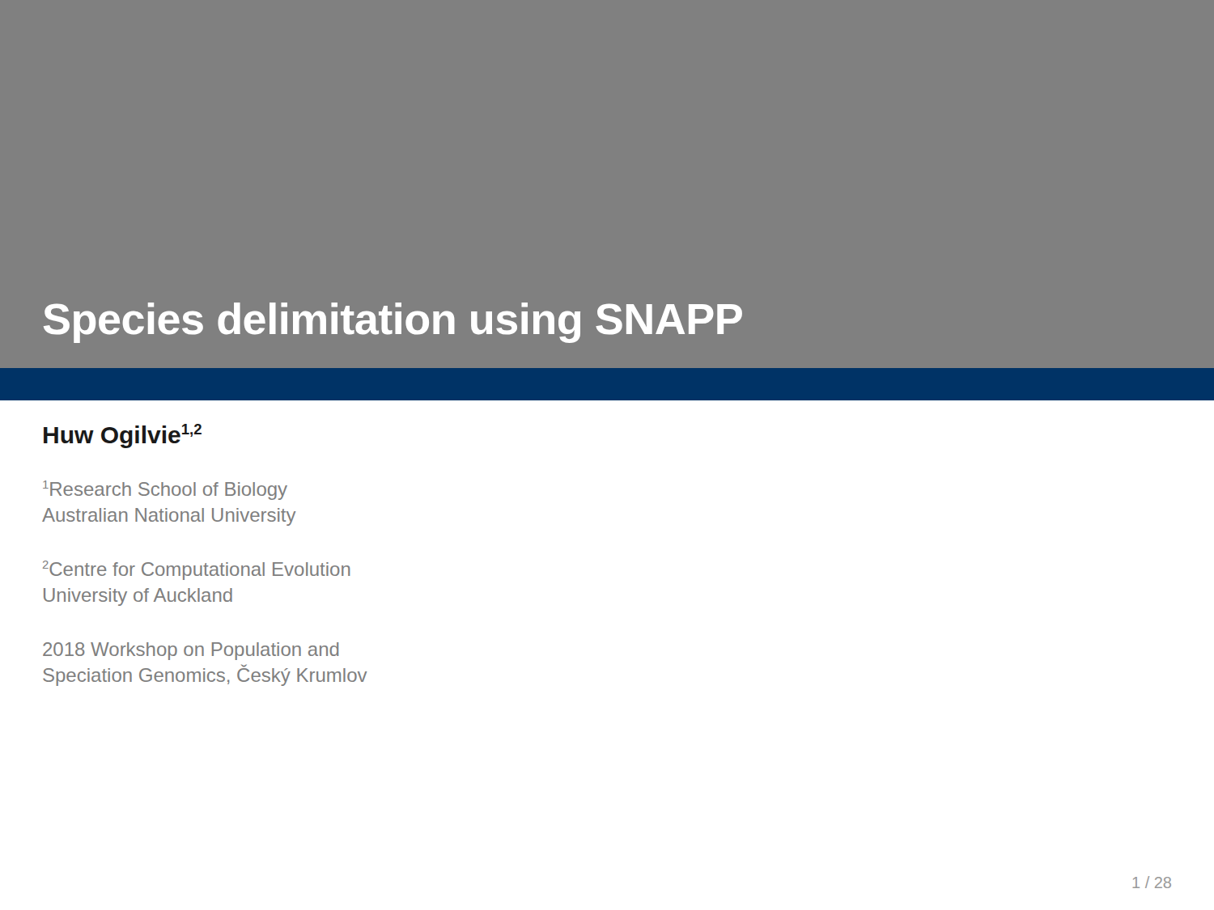Species delimitation using SNAPP
Huw Ogilvie1,2
1Research School of Biology
Australian National University
2Centre for Computational Evolution
University of Auckland
2018 Workshop on Population and
Speciation Genomics, Český Krumlov
1 / 28